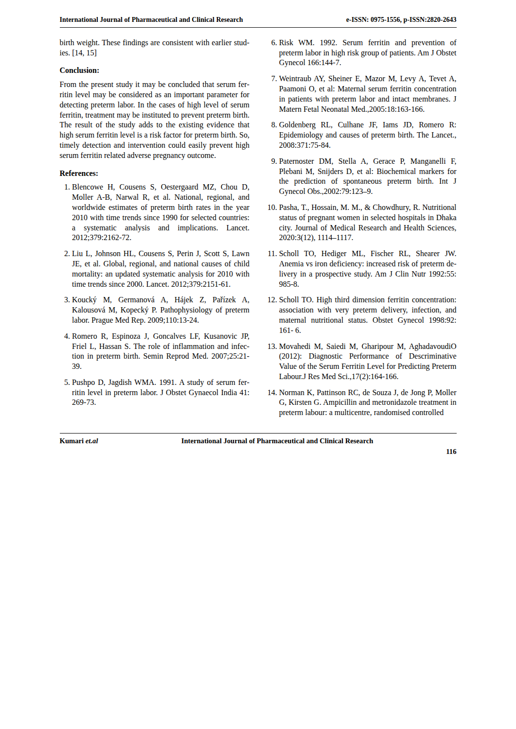International Journal of Pharmaceutical and Clinical Research e-ISSN: 0975-1556, p-ISSN:2820-2643
birth weight. These findings are consistent with earlier studies. [14, 15]
Conclusion:
From the present study it may be concluded that serum ferritin level may be considered as an important parameter for detecting preterm labor. In the cases of high level of serum ferritin, treatment may be instituted to prevent preterm birth. The result of the study adds to the existing evidence that high serum ferritin level is a risk factor for preterm birth. So, timely detection and intervention could easily prevent high serum ferritin related adverse pregnancy outcome.
References:
Blencowe H, Cousens S, Oestergaard MZ, Chou D, Moller A-B, Narwal R, et al. National, regional, and worldwide estimates of preterm birth rates in the year 2010 with time trends since 1990 for selected countries: a systematic analysis and implications. Lancet. 2012;379:2162-72.
Liu L, Johnson HL, Cousens S, Perin J, Scott S, Lawn JE, et al. Global, regional, and national causes of child mortality: an updated systematic analysis for 2010 with time trends since 2000. Lancet. 2012;379:2151-61.
Koucký M, Germanová A, Hájek Z, Pařízek A, Kalousová M, Kopecký P. Pathophysiology of preterm labor. Prague Med Rep. 2009;110:13-24.
Romero R, Espinoza J, Goncalves LF, Kusanovic JP, Friel L, Hassan S. The role of inflammation and infection in preterm birth. Semin Reprod Med. 2007;25:21-39.
Pushpo D, Jagdish WMA. 1991. A study of serum ferritin level in preterm labor. J Obstet Gynaecol India 41: 269-73.
Risk WM. 1992. Serum ferritin and prevention of preterm labor in high risk group of patients. Am J Obstet Gynecol 166:144-7.
Weintraub AY, Sheiner E, Mazor M, Levy A, Tevet A, Paamoni O, et al: Maternal serum ferritin concentration in patients with preterm labor and intact membranes. J Matern Fetal Neonatal Med.,2005:18:163-166.
Goldenberg RL, Culhane JF, Iams JD, Romero R: Epidemiology and causes of preterm birth. The Lancet., 2008:371:75-84.
Paternoster DM, Stella A, Gerace P, Manganelli F, Plebani M, Snijders D, et al: Biochemical markers for the prediction of spontaneous preterm birth. Int J Gynecol Obs.,2002:79:123–9.
Pasha, T., Hossain, M. M., & Chowdhury, R. Nutritional status of pregnant women in selected hospitals in Dhaka city. Journal of Medical Research and Health Sciences, 2020:3(12), 1114–1117.
Scholl TO, Hediger ML, Fischer RL, Shearer JW. Anemia vs iron deficiency: increased risk of preterm delivery in a prospective study. Am J Clin Nutr 1992:55: 985-8.
Scholl TO. High third dimension ferritin concentration: association with very preterm delivery, infection, and maternal nutritional status. Obstet Gynecol 1998:92: 161- 6.
Movahedi M, Saiedi M, Gharipour M, AghadavoudiO (2012): Diagnostic Performance of Descriminative Value of the Serum Ferritin Level for Predicting Preterm Labour.J Res Med Sci.,17(2):164-166.
Norman K, Pattinson RC, de Souza J, de Jong P, Moller G, Kirsten G. Ampicillin and metronidazole treatment in preterm labour: a multicentre, randomised controlled
Kumari et.al International Journal of Pharmaceutical and Clinical Research
116